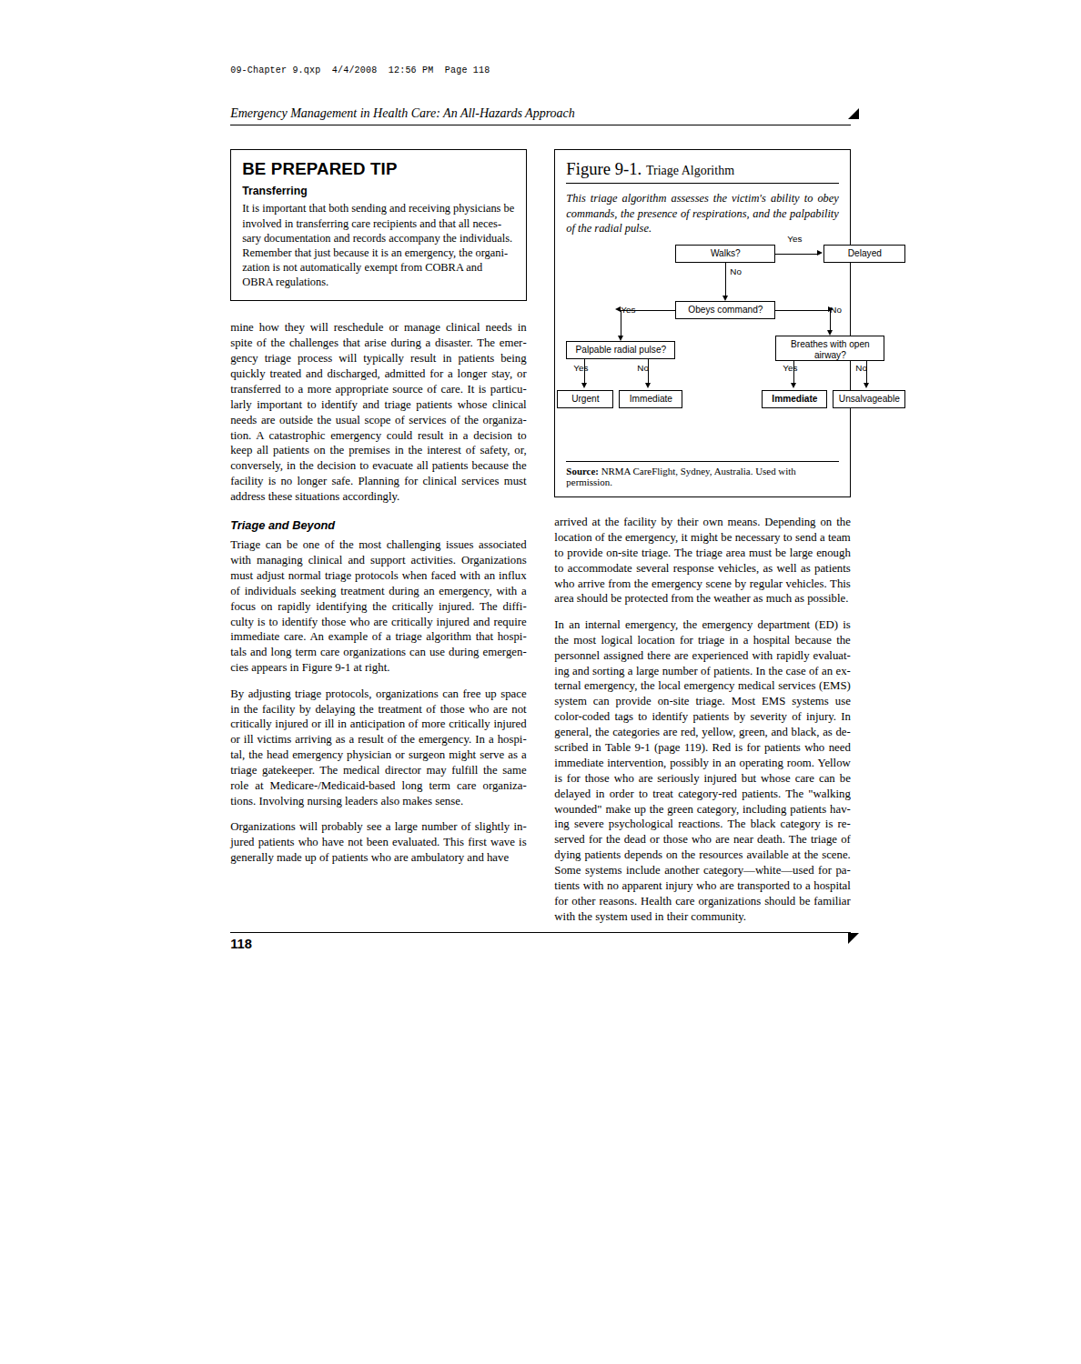09-Chapter 9.qxp 4/4/2008 12:56 PM Page 118
Emergency Management in Health Care: An All-Hazards Approach
Be Prepared Tip
Transferring
It is important that both sending and receiving physicians be involved in transferring care recipients and that all necessary documentation and records accompany the individuals. Remember that just because it is an emergency, the organization is not automatically exempt from COBRA and OBRA regulations.
mine how they will reschedule or manage clinical needs in spite of the challenges that arise during a disaster. The emergency triage process will typically result in patients being quickly treated and discharged, admitted for a longer stay, or transferred to a more appropriate source of care. It is particularly important to identify and triage patients whose clinical needs are outside the usual scope of services of the organization. A catastrophic emergency could result in a decision to keep all patients on the premises in the interest of safety, or, conversely, in the decision to evacuate all patients because the facility is no longer safe. Planning for clinical services must address these situations accordingly.
Triage and Beyond
Triage can be one of the most challenging issues associated with managing clinical and support activities. Organizations must adjust normal triage protocols when faced with an influx of individuals seeking treatment during an emergency, with a focus on rapidly identifying the critically injured. The difficulty is to identify those who are critically injured and require immediate care. An example of a triage algorithm that hospitals and long term care organizations can use during emergencies appears in Figure 9-1 at right.
By adjusting triage protocols, organizations can free up space in the facility by delaying the treatment of those who are not critically injured or ill in anticipation of more critically injured or ill victims arriving as a result of the emergency. In a hospital, the head emergency physician or surgeon might serve as a triage gatekeeper. The medical director may fulfill the same role at Medicare-/Medicaid-based long term care organizations. Involving nursing leaders also makes sense.
Organizations will probably see a large number of slightly injured patients who have not been evaluated. This first wave is generally made up of patients who are ambulatory and have
Figure 9-1. Triage Algorithm
This triage algorithm assesses the victim's ability to obey commands, the presence of respirations, and the palpability of the radial pulse.
Walks?
Yes
Delayed
No
Obeys command?
Yes
Palpable radial pulse?
No
Breathes with open airway?
Yes
No
Urgent
Immediate
Yes
No
Immediate
Unsalvageable
Source: NRMA CareFlight, Sydney, Australia. Used with permission.
arrived at the facility by their own means. Depending on the location of the emergency, it might be necessary to send a team to provide on-site triage. The triage area must be large enough to accommodate several response vehicles, as well as patients who arrive from the emergency scene by regular vehicles. This area should be protected from the weather as much as possible.
In an internal emergency, the emergency department (ED) is the most logical location for triage in a hospital because the personnel assigned there are experienced with rapidly evaluating and sorting a large number of patients. In the case of an external emergency, the local emergency medical services (EMS) system can provide on-site triage. Most EMS systems use color-coded tags to identify patients by severity of injury. In general, the categories are red, yellow, green, and black, as described in Table 9-1 (page 119). Red is for patients who need immediate intervention, possibly in an operating room. Yellow is for those who are seriously injured but whose care can be delayed in order to treat category-red patients. The "walking wounded" make up the green category, including patients having severe psychological reactions. The black category is reserved for the dead or those who are near death. The triage of dying patients depends on the resources available at the scene. Some systems include another category—white—used for patients with no apparent injury who are transported to a hospital for other reasons. Health care organizations should be familiar with the system used in their community.
118